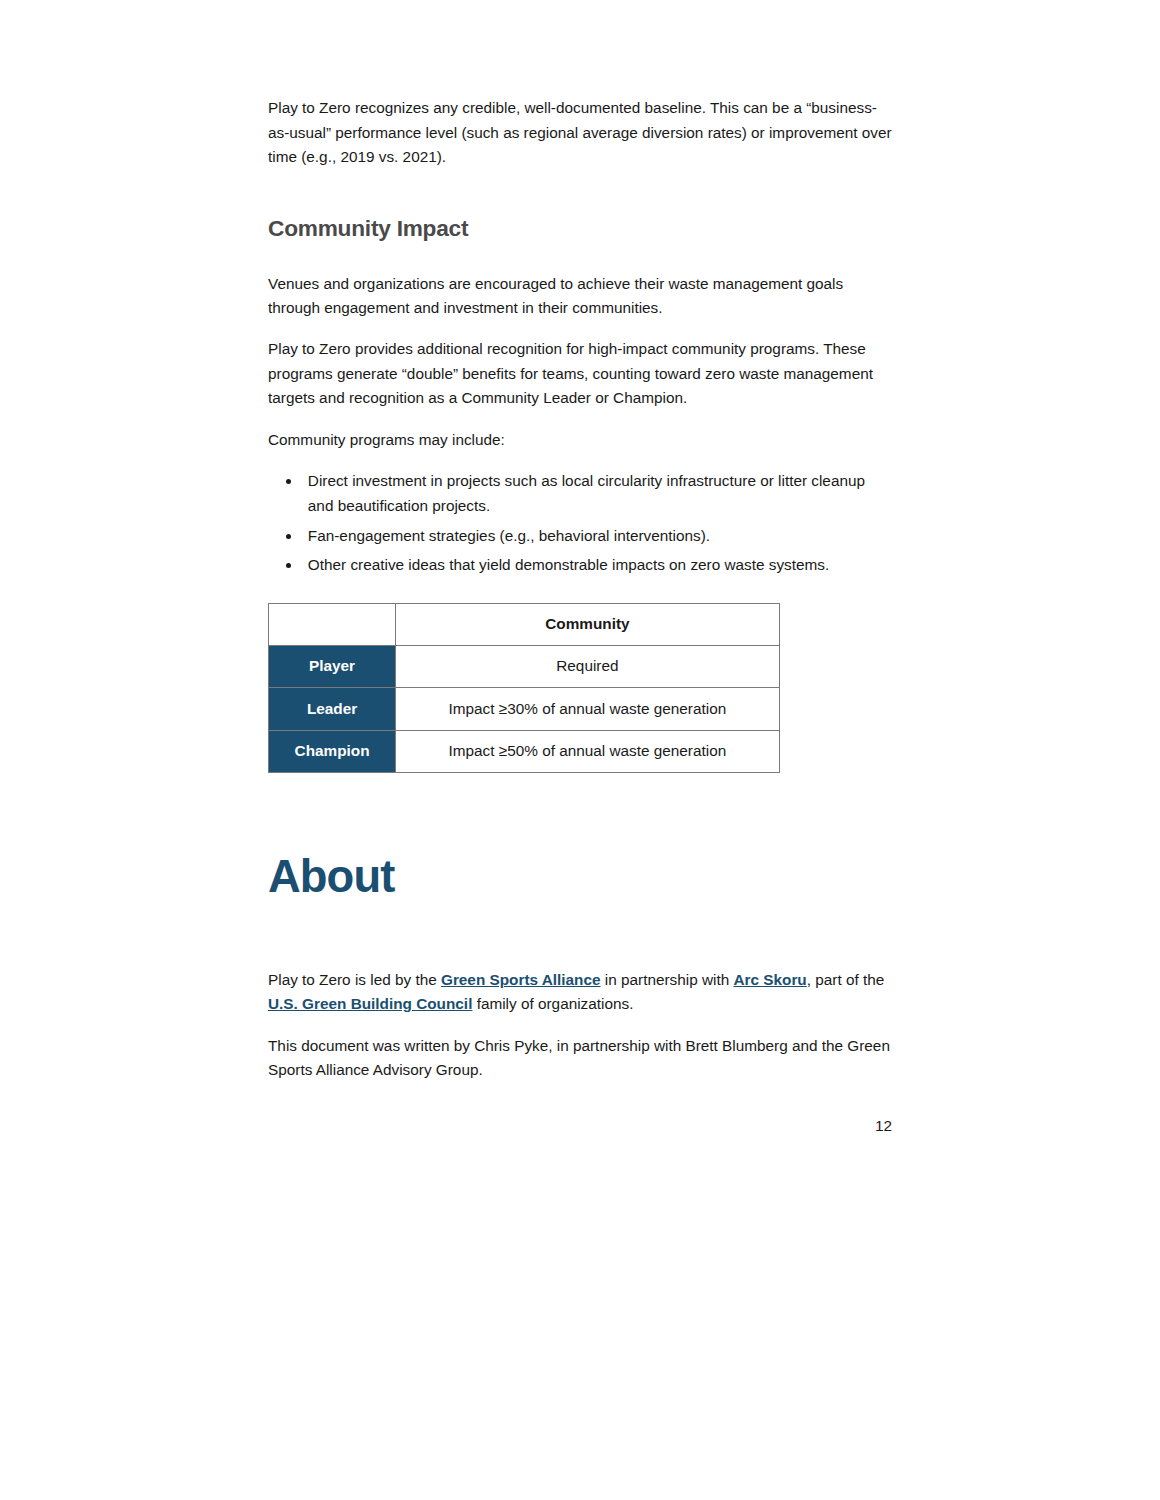Play to Zero recognizes any credible, well-documented baseline. This can be a “business-as-usual” performance level (such as regional average diversion rates) or improvement over time (e.g., 2019 vs. 2021).
Community Impact
Venues and organizations are encouraged to achieve their waste management goals through engagement and investment in their communities.
Play to Zero provides additional recognition for high-impact community programs. These programs generate “double” benefits for teams, counting toward zero waste management targets and recognition as a Community Leader or Champion.
Community programs may include:
Direct investment in projects such as local circularity infrastructure or litter cleanup and beautification projects.
Fan-engagement strategies (e.g., behavioral interventions).
Other creative ideas that yield demonstrable impacts on zero waste systems.
| | Community |
| Player | Required |
| Leader | Impact ≥30% of annual waste generation |
| Champion | Impact ≥50% of annual waste generation |
About
Play to Zero is led by the Green Sports Alliance in partnership with Arc Skoru, part of the U.S. Green Building Council family of organizations.
This document was written by Chris Pyke, in partnership with Brett Blumberg and the Green Sports Alliance Advisory Group.
12